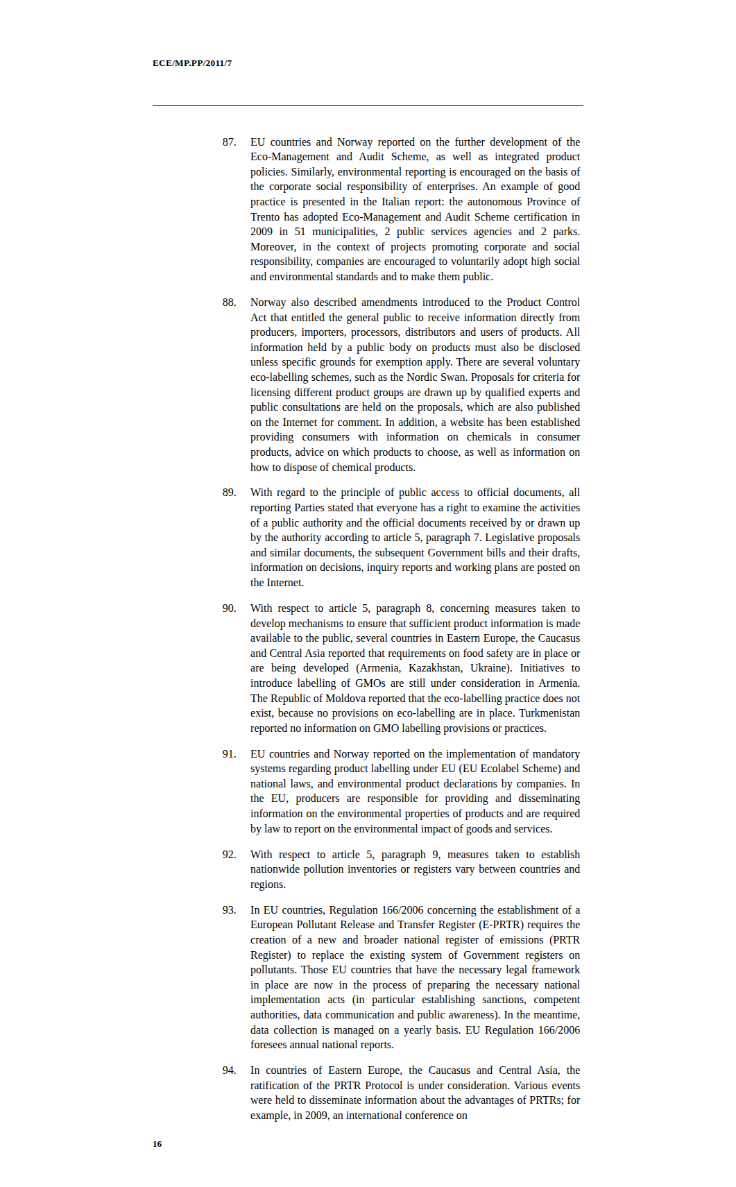ECE/MP.PP/2011/7
87. EU countries and Norway reported on the further development of the Eco-Management and Audit Scheme, as well as integrated product policies. Similarly, environmental reporting is encouraged on the basis of the corporate social responsibility of enterprises. An example of good practice is presented in the Italian report: the autonomous Province of Trento has adopted Eco-Management and Audit Scheme certification in 2009 in 51 municipalities, 2 public services agencies and 2 parks. Moreover, in the context of projects promoting corporate and social responsibility, companies are encouraged to voluntarily adopt high social and environmental standards and to make them public.
88. Norway also described amendments introduced to the Product Control Act that entitled the general public to receive information directly from producers, importers, processors, distributors and users of products. All information held by a public body on products must also be disclosed unless specific grounds for exemption apply. There are several voluntary eco-labelling schemes, such as the Nordic Swan. Proposals for criteria for licensing different product groups are drawn up by qualified experts and public consultations are held on the proposals, which are also published on the Internet for comment. In addition, a website has been established providing consumers with information on chemicals in consumer products, advice on which products to choose, as well as information on how to dispose of chemical products.
89. With regard to the principle of public access to official documents, all reporting Parties stated that everyone has a right to examine the activities of a public authority and the official documents received by or drawn up by the authority according to article 5, paragraph 7. Legislative proposals and similar documents, the subsequent Government bills and their drafts, information on decisions, inquiry reports and working plans are posted on the Internet.
90. With respect to article 5, paragraph 8, concerning measures taken to develop mechanisms to ensure that sufficient product information is made available to the public, several countries in Eastern Europe, the Caucasus and Central Asia reported that requirements on food safety are in place or are being developed (Armenia, Kazakhstan, Ukraine). Initiatives to introduce labelling of GMOs are still under consideration in Armenia. The Republic of Moldova reported that the eco-labelling practice does not exist, because no provisions on eco-labelling are in place. Turkmenistan reported no information on GMO labelling provisions or practices.
91. EU countries and Norway reported on the implementation of mandatory systems regarding product labelling under EU (EU Ecolabel Scheme) and national laws, and environmental product declarations by companies. In the EU, producers are responsible for providing and disseminating information on the environmental properties of products and are required by law to report on the environmental impact of goods and services.
92. With respect to article 5, paragraph 9, measures taken to establish nationwide pollution inventories or registers vary between countries and regions.
93. In EU countries, Regulation 166/2006 concerning the establishment of a European Pollutant Release and Transfer Register (E-PRTR) requires the creation of a new and broader national register of emissions (PRTR Register) to replace the existing system of Government registers on pollutants. Those EU countries that have the necessary legal framework in place are now in the process of preparing the necessary national implementation acts (in particular establishing sanctions, competent authorities, data communication and public awareness). In the meantime, data collection is managed on a yearly basis. EU Regulation 166/2006 foresees annual national reports.
94. In countries of Eastern Europe, the Caucasus and Central Asia, the ratification of the PRTR Protocol is under consideration. Various events were held to disseminate information about the advantages of PRTRs; for example, in 2009, an international conference on
16